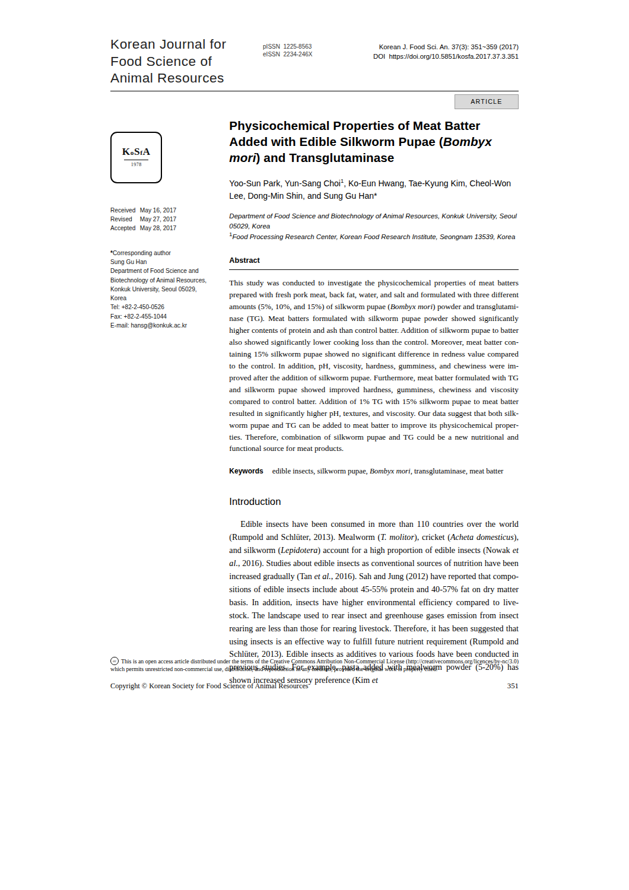Korean Journal for
Food Science of
Animal Resources
pISSN 1225-8563
eISSN 2234-246X
Korean J. Food Sci. An. 37(3): 351~359 (2017)
DOI https://doi.org/10.5851/kosfa.2017.37.3.351
ARTICLE
Ko Sf A
1978
| Received | May 16, 2017 |
| Revised | May 27, 2017 |
| Accepted | May 28, 2017 |
*Corresponding author
Sung Gu Han
Department of Food Science and
Biotechnology of Animal Resources,
Konkuk University, Seoul 05029, Korea
Tel: +82-2-450-0526
Fax: +82-2-455-1044
E-mail: hansg@konkuk.ac.kr
Physicochemical Properties of Meat Batter Added with Edible Silkworm Pupae (Bombyx mori) and Transglutaminase
Yoo-Sun Park, Yun-Sang Choi1, Ko-Eun Hwang, Tae-Kyung Kim, Cheol-Won Lee, Dong-Min Shin, and Sung Gu Han*
Department of Food Science and Biotechnology of Animal Resources, Konkuk University, Seoul 05029, Korea
1Food Processing Research Center, Korean Food Research Institute, Seongnam 13539, Korea
Abstract
This study was conducted to investigate the physicochemical properties of meat batters prepared with fresh pork meat, back fat, water, and salt and formulated with three different amounts (5%, 10%, and 15%) of silkworm pupae (Bombyx mori) powder and transglutaminase (TG). Meat batters formulated with silkworm pupae powder showed significantly higher contents of protein and ash than control batter. Addition of silkworm pupae to batter also showed significantly lower cooking loss than the control. Moreover, meat batter containing 15% silkworm pupae showed no significant difference in redness value compared to the control. In addition, pH, viscosity, hardness, gumminess, and chewiness were improved after the addition of silkworm pupae. Furthermore, meat batter formulated with TG and silkworm pupae showed improved hardness, gumminess, chewiness and viscosity compared to control batter. Addition of 1% TG with 15% silkworm pupae to meat batter resulted in significantly higher pH, textures, and viscosity. Our data suggest that both silkworm pupae and TG can be added to meat batter to improve its physicochemical properties. Therefore, combination of silkworm pupae and TG could be a new nutritional and functional source for meat products.
Keywordsedible insects, silkworm pupae, Bombyx mori, transglutaminase, meat batter
Introduction
Edible insects have been consumed in more than 110 countries over the world (Rumpold and Schlüter, 2013). Mealworm (T. molitor), cricket (Acheta domesticus), and silkworm (Lepidotera) account for a high proportion of edible insects (Nowak et al., 2016). Studies about edible insects as conventional sources of nutrition have been increased gradually (Tan et al., 2016). Sah and Jung (2012) have reported that compositions of edible insects include about 45-55% protein and 40-57% fat on dry matter basis. In addition, insects have higher environmental efficiency compared to livestock. The landscape used to rear insect and greenhouse gases emission from insect rearing are less than those for rearing livestock. Therefore, it has been suggested that using insects is an effective way to fulfill future nutrient requirement (Rumpold and Schlüter, 2013). Edible insects as additives to various foods have been conducted in previous studies. For example, pasta added with mealworm powder (5-20%) has shown increased sensory preference (Kim et
cc This is an open access article distributed under the terms of the Creative Commons Attribution Non-Commercial License (http://creativecommons.org/licences/by-nc/3.0) which permits unrestricted non-commercial use, distribution, and reproduction in any medium, provided the original work is properly cited.
Copyright © Korean Society for Food Science of Animal Resources 351